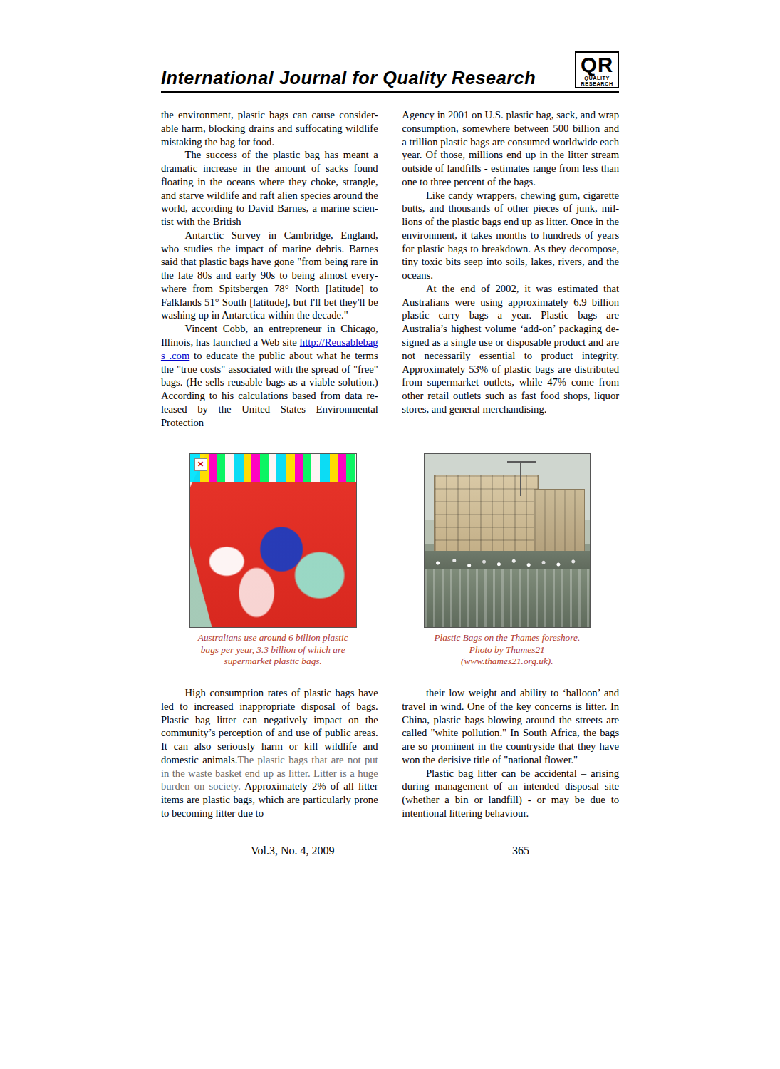International Journal for Quality Research
QR
QUALITY
RESEARCH
the environment, plastic bags can cause considerable harm, blocking drains and suffocating wildlife mistaking the bag for food.
The success of the plastic bag has meant a dramatic increase in the amount of sacks found floating in the oceans where they choke, strangle, and starve wildlife and raft alien species around the world, according to David Barnes, a marine scientist with the British
Antarctic Survey in Cambridge, England, who studies the impact of marine debris. Barnes said that plastic bags have gone "from being rare in the late 80s and early 90s to being almost everywhere from Spitsbergen 78° North [latitude] to Falklands 51° South [latitude], but I'll bet they'll be washing up in Antarctica within the decade."
Vincent Cobb, an entrepreneur in Chicago, Illinois, has launched a Web site http://Reusablebags .com to educate the public about what he terms the "true costs" associated with the spread of "free" bags. (He sells reusable bags as a viable solution.) According to his calculations based from data released by the United States Environmental Protection
Agency in 2001 on U.S. plastic bag, sack, and wrap consumption, somewhere between 500 billion and a trillion plastic bags are consumed worldwide each year. Of those, millions end up in the litter stream outside of landfills - estimates range from less than one to three percent of the bags.
Like candy wrappers, chewing gum, cigarette butts, and thousands of other pieces of junk, millions of the plastic bags end up as litter. Once in the environment, it takes months to hundreds of years for plastic bags to breakdown. As they decompose, tiny toxic bits seep into soils, lakes, rivers, and the oceans.
At the end of 2002, it was estimated that Australians were using approximately 6.9 billion plastic carry bags a year. Plastic bags are Australia’s highest volume ‘add-on’ packaging designed as a single use or disposable product and are not necessarily essential to product integrity. Approximately 53% of plastic bags are distributed from supermarket outlets, while 47% come from other retail outlets such as fast food shops, liquor stores, and general merchandising.
✕
Australians use around 6 billion plastic bags per year, 3.3 billion of which are supermarket plastic bags.
Plastic Bags on the Thames foreshore.
Photo by Thames21
(www.thames21.org.uk).
High consumption rates of plastic bags have led to increased inappropriate disposal of bags. Plastic bag litter can negatively impact on the community’s perception of and use of public areas. It can also seriously harm or kill wildlife and domestic animals.The plastic bags that are not put in the waste basket end up as litter. Litter is a huge burden on society. Approximately 2% of all litter items are plastic bags, which are particularly prone to becoming litter due to
their low weight and ability to ‘balloon’ and travel in wind. One of the key concerns is litter. In China, plastic bags blowing around the streets are called "white pollution." In South Africa, the bags are so prominent in the countryside that they have won the derisive title of "national flower."
Plastic bag litter can be accidental – arising during management of an intended disposal site (whether a bin or landfill) - or may be due to intentional littering behaviour.
Vol.3, No. 4, 2009
365